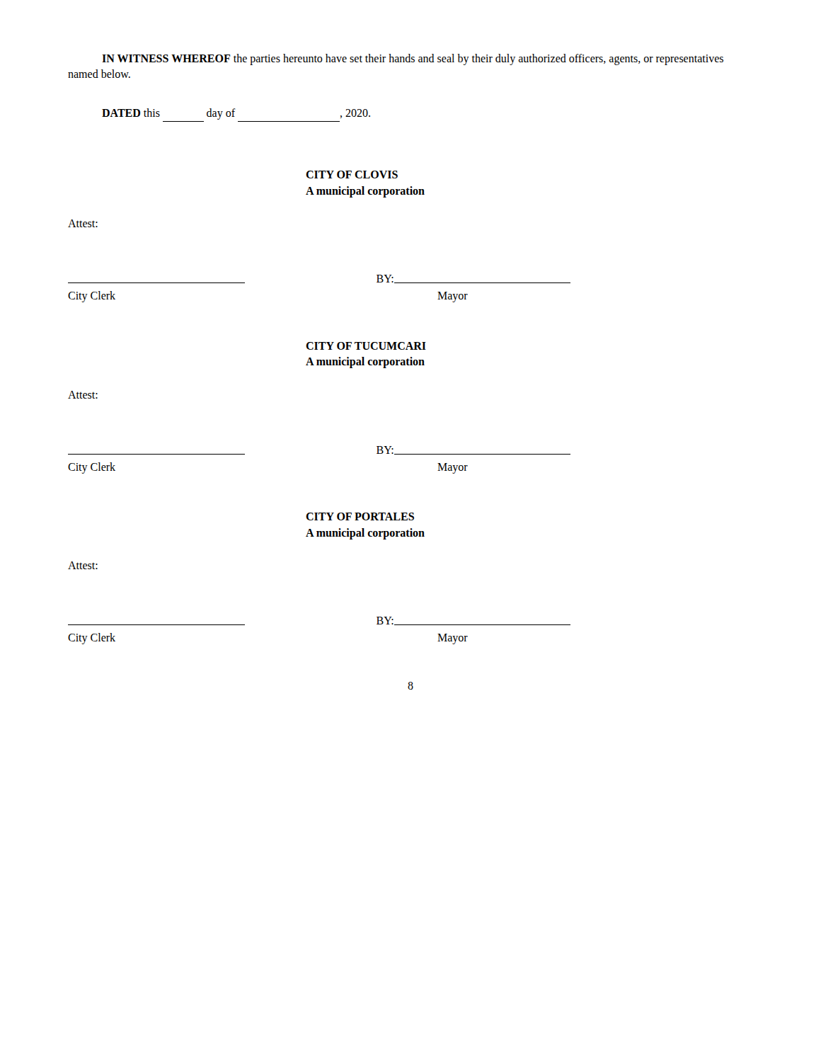IN WITNESS WHEREOF the parties hereunto have set their hands and seal by their duly authorized officers, agents, or representatives named below.
DATED this day of , 2020.
CITY OF CLOVISA municipal corporation
Attest:
| City Clerk | BY: Mayor |
CITY OF TUCUMCARIA municipal corporation
Attest:
| City Clerk | BY: Mayor |
CITY OF PORTALESA municipal corporation
Attest:
| City Clerk | BY: Mayor |
8